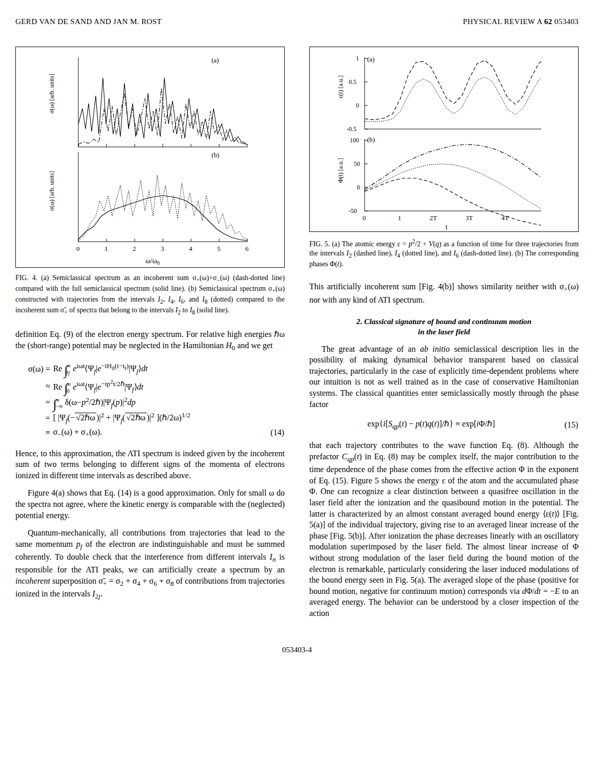Gerd van de Sand and Jan M. Rost
PHYSICAL REVIEW A 62 053403
(a) σ(ω) [arb. units] (b) σ(ω) [arb. units] 0 1 2 3 4 5 6 ω/ω0
FIG. 4. (a) Semiclassical spectrum as an incoherent sum σ+(ω)+σ−(ω) (dash-dotted line) compared with the full semiclassical spectrum (solid line). (b) Semiclassical spectrum σ+(ω) constructed with trajectories from the intervals I2, I4, I6, and I8 (dotted) compared to the incoherent sum σ̃+ of spectra that belong to the intervals I2 to I8 (solid line).
definition Eq. (9) of the electron energy spectrum. For relative high energies ℏω the (short-range) potential may be neglected in the Hamiltonian H0 and we get
| σ(ω) = | Re ∫ ∞ t f e iωt ⟨Ψ f / e −iH 0 (t−t f ) /Ψ f ⟩ dt | |
| ≈ | Re ∫ ∞ 0 e iωt ⟨Ψ f / e −ip 2 t/2ℏ /Ψ f ⟩ dt | |
| = | ∫ ∞ −∞ δ(ω− p 2 /2ℏ)/Ψ f ( p )/ 2 dp | |
| = | [ /Ψ f (− √ 2ℏω )/ 2 + /Ψ f ( √ 2ℏω )/ 2 ](ℏ/2ω) 1/2 | |
| ≡ | σ − (ω) + σ + (ω). | (14) |
Hence, to this approximation, the ATI spectrum is indeed given by the incoherent sum of two terms belonging to different signs of the momenta of electrons ionized in different time intervals as described above.
Figure 4(a) shows that Eq. (14) is a good approximation. Only for small ω do the spectra not agree, where the kinetic energy is comparable with the (neglected) potential energy.
Quantum-mechanically, all contributions from trajectories that lead to the same momentum pf of the electron are indistinguishable and must be summed coherently. To double check that the interference from different intervals In is responsible for the ATI peaks, we can artificially create a spectrum by an incoherent superposition σ̃+ = σ2 + σ4 + σ6 + σ8 of contributions from trajectories ionized in the intervals I2j.
(a) 1 0.5 0 -0.5 ε(t) [a.u.] (b) 100 50 0 -50 Φ(t) [a.u.] 0 1 2T 3T 4T t
FIG. 5. (a) The atomic energy ε = p2/2 + V(q) as a function of time for three trajectories from the intervals I2 (dashed line), I4 (dotted line), and I6 (dash-dotted line). (b) The corresponding phases Φ(t).
This artificially incoherent sum [Fig. 4(b)] shows similarity neither with σ+(ω) nor with any kind of ATI spectrum.
2. Classical signature of bound and continuum motion
in the laser field
The great advantage of an ab initio semiclassical description lies in the possibility of making dynamical behavior transparent based on classical trajectories, particularly in the case of explicitly time-dependent problems where our intuition is not as well trained as in the case of conservative Hamiltonian systems. The classical quantities enter semiclassically mostly through the phase factor
| exp{ i [ S qp ( t ) − p ( t ) q ( t )]/ℏ} ≡ exp[ i Φ/ℏ] | (15) |
that each trajectory contributes to the wave function Eq. (8). Although the prefactor Cqp(t) in Eq. (8) may be complex itself, the major contribution to the time dependence of the phase comes from the effective action Φ in the exponent of Eq. (15). Figure 5 shows the energy ε of the atom and the accumulated phase Φ. One can recognize a clear distinction between a quasifree oscillation in the laser field after the ionization and the quasibound motion in the potential. The latter is characterized by an almost constant averaged bound energy ⟨ε(t)⟩ [Fig. 5(a)] of the individual trajectory, giving rise to an averaged linear increase of the phase [Fig. 5(b)]. After ionization the phase decreases linearly with an oscillatory modulation superimposed by the laser field. The almost linear increase of Φ without strong modulation of the laser field during the bound motion of the electron is remarkable, particularly considering the laser induced modulations of the bound energy seen in Fig. 5(a). The averaged slope of the phase (positive for bound motion, negative for continuum motion) corresponds via d Φ/dt = −E to an averaged energy. The behavior can be understood by a closer inspection of the action
053403-4